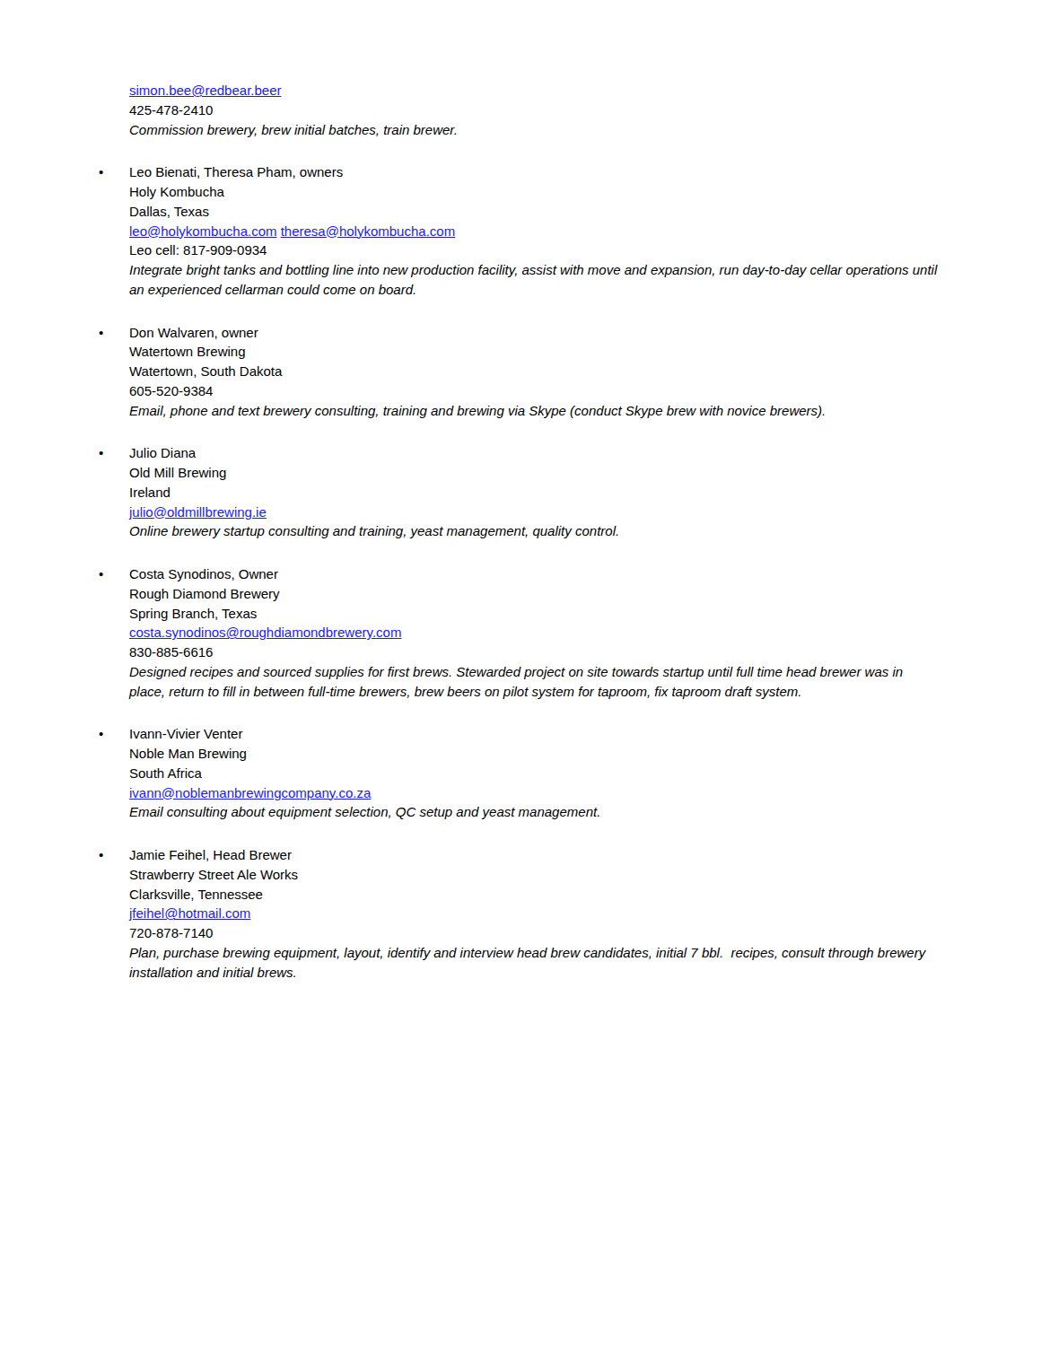simon.bee@redbear.beer 425-478-2410 Commission brewery, brew initial batches, train brewer.
Leo Bienati, Theresa Pham, owners Holy Kombucha Dallas, Texas leo@holykombucha.com theresa@holykombucha.com Leo cell: 817-909-0934 Integrate bright tanks and bottling line into new production facility, assist with move and expansion, run day-to-day cellar operations until an experienced cellarman could come on board.
Don Walvaren, owner Watertown Brewing Watertown, South Dakota 605-520-9384 Email, phone and text brewery consulting, training and brewing via Skype (conduct Skype brew with novice brewers).
Julio Diana Old Mill Brewing Ireland julio@oldmillbrewing.ie Online brewery startup consulting and training, yeast management, quality control.
Costa Synodinos, Owner Rough Diamond Brewery Spring Branch, Texas costa.synodinos@roughdiamondbrewery.com 830-885-6616 Designed recipes and sourced supplies for first brews. Stewarded project on site towards startup until full time head brewer was in place, return to fill in between full-time brewers, brew beers on pilot system for taproom, fix taproom draft system.
Ivann-Vivier Venter Noble Man Brewing South Africa ivann@noblemanbrewingcompany.co.za Email consulting about equipment selection, QC setup and yeast management.
Jamie Feihel, Head Brewer Strawberry Street Ale Works Clarksville, Tennessee jfeihel@hotmail.com 720-878-7140 Plan, purchase brewing equipment, layout, identify and interview head brew candidates, initial 7 bbl. recipes, consult through brewery installation and initial brews.